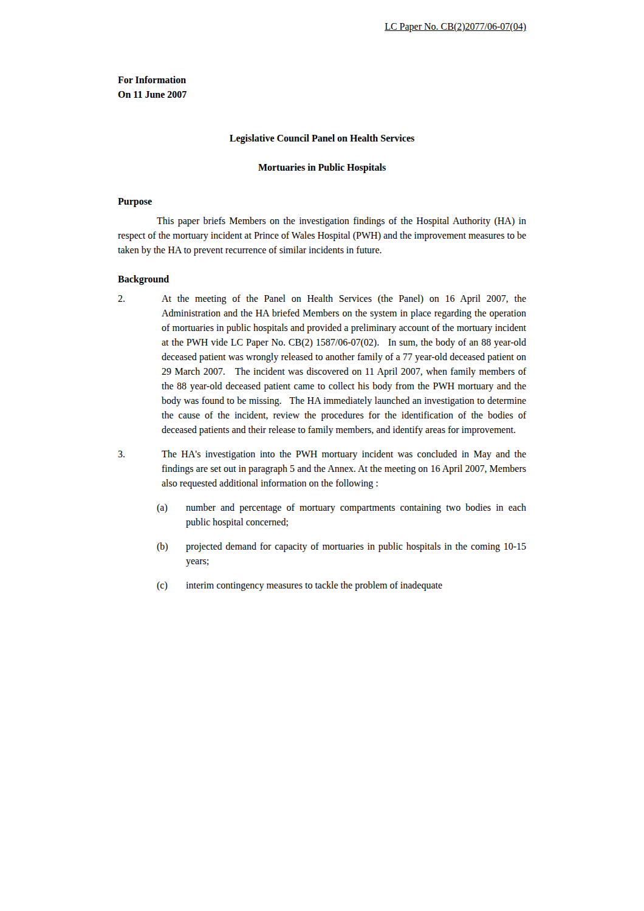LC Paper No. CB(2)2077/06-07(04)
For Information
On 11 June 2007
Legislative Council Panel on Health Services
Mortuaries in Public Hospitals
Purpose
This paper briefs Members on the investigation findings of the Hospital Authority (HA) in respect of the mortuary incident at Prince of Wales Hospital (PWH) and the improvement measures to be taken by the HA to prevent recurrence of similar incidents in future.
Background
2.
At the meeting of the Panel on Health Services (the Panel) on 16 April 2007, the Administration and the HA briefed Members on the system in place regarding the operation of mortuaries in public hospitals and provided a preliminary account of the mortuary incident at the PWH vide LC Paper No. CB(2) 1587/06-07(02). In sum, the body of an 88 year-old deceased patient was wrongly released to another family of a 77 year-old deceased patient on 29 March 2007. The incident was discovered on 11 April 2007, when family members of the 88 year-old deceased patient came to collect his body from the PWH mortuary and the body was found to be missing. The HA immediately launched an investigation to determine the cause of the incident, review the procedures for the identification of the bodies of deceased patients and their release to family members, and identify areas for improvement.
3.
The HA's investigation into the PWH mortuary incident was concluded in May and the findings are set out in paragraph 5 and the Annex. At the meeting on 16 April 2007, Members also requested additional information on the following :
(a) number and percentage of mortuary compartments containing two bodies in each public hospital concerned;
(b) projected demand for capacity of mortuaries in public hospitals in the coming 10-15 years;
(c) interim contingency measures to tackle the problem of inadequate